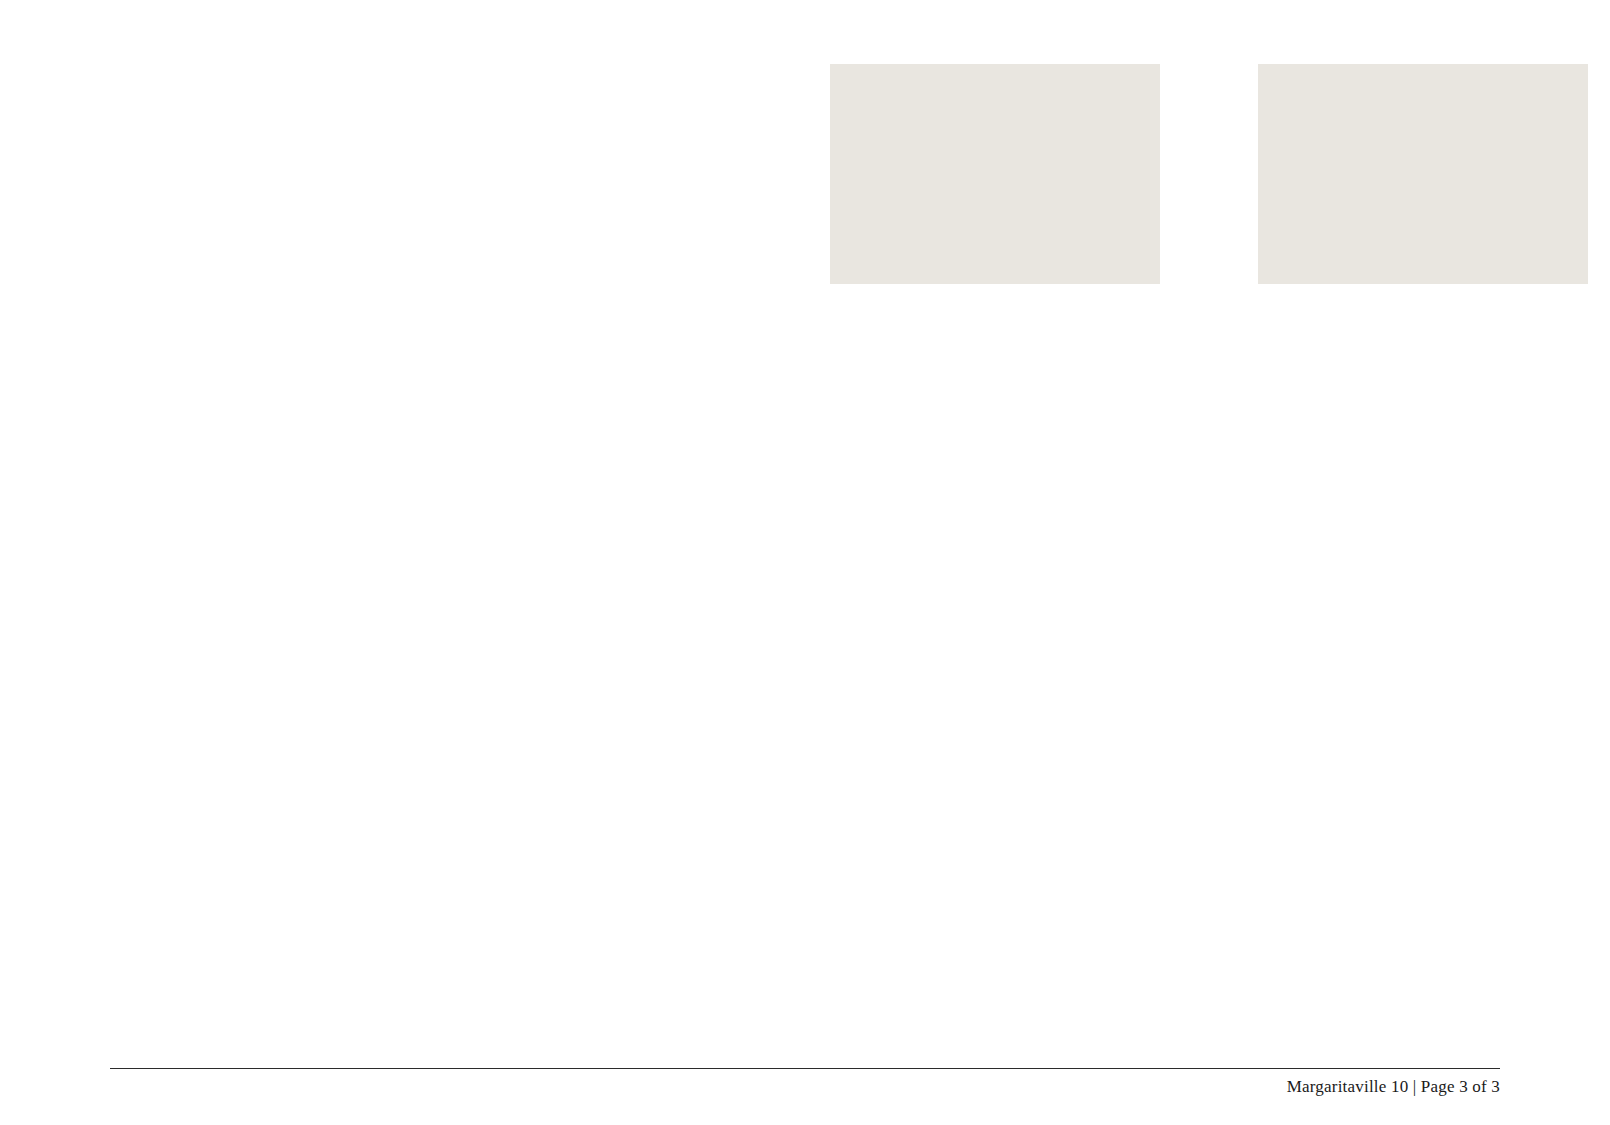Margaritaville 10 | Page 3 of 3